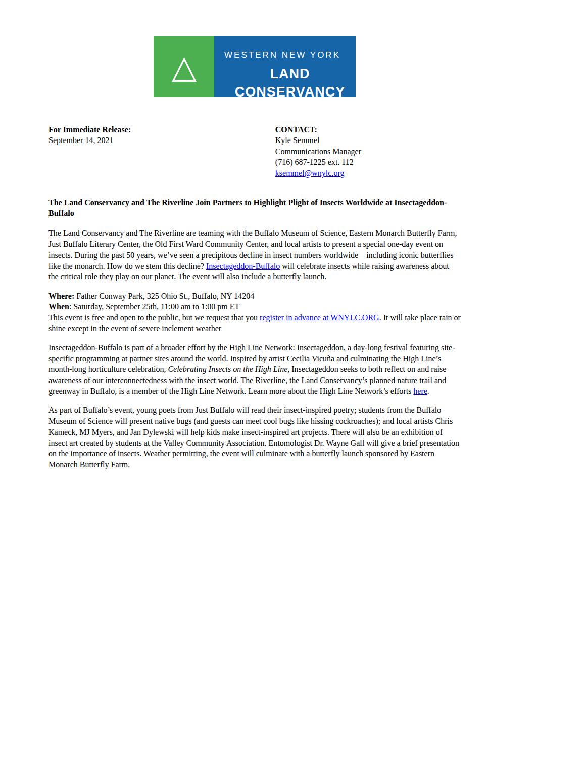△
WESTERN NEW YORK
LAND CONSERVANCY
| For Immediate Release: September 14, 2021 | CONTACT: Kyle Semmel Communications Manager (716) 687-1225 ext. 112 ksemmel@wnylc.org |
The Land Conservancy and The Riverline Join Partners to Highlight Plight of Insects Worldwide at Insectageddon-Buffalo
The Land Conservancy and The Riverline are teaming with the Buffalo Museum of Science, Eastern Monarch Butterfly Farm, Just Buffalo Literary Center, the Old First Ward Community Center, and local artists to present a special one-day event on insects. During the past 50 years, we’ve seen a precipitous decline in insect numbers worldwide—including iconic butterflies like the monarch. How do we stem this decline? Insectageddon-Buffalo will celebrate insects while raising awareness about the critical role they play on our planet. The event will also include a butterfly launch.
Where: Father Conway Park, 325 Ohio St., Buffalo, NY 14204
When: Saturday, September 25th, 11:00 am to 1:00 pm ET
This event is free and open to the public, but we request that you register in advance at WNYLC.ORG. It will take place rain or shine except in the event of severe inclement weather
Insectageddon-Buffalo is part of a broader effort by the High Line Network: Insectageddon, a day-long festival featuring site-specific programming at partner sites around the world. Inspired by artist Cecilia Vicuña and culminating the High Line’s month-long horticulture celebration, Celebrating Insects on the High Line, Insectageddon seeks to both reflect on and raise awareness of our interconnectedness with the insect world. The Riverline, the Land Conservancy’s planned nature trail and greenway in Buffalo, is a member of the High Line Network. Learn more about the High Line Network’s efforts here.
As part of Buffalo’s event, young poets from Just Buffalo will read their insect-inspired poetry; students from the Buffalo Museum of Science will present native bugs (and guests can meet cool bugs like hissing cockroaches); and local artists Chris Kameck, MJ Myers, and Jan Dylewski will help kids make insect-inspired art projects. There will also be an exhibition of insect art created by students at the Valley Community Association. Entomologist Dr. Wayne Gall will give a brief presentation on the importance of insects. Weather permitting, the event will culminate with a butterfly launch sponsored by Eastern Monarch Butterfly Farm.